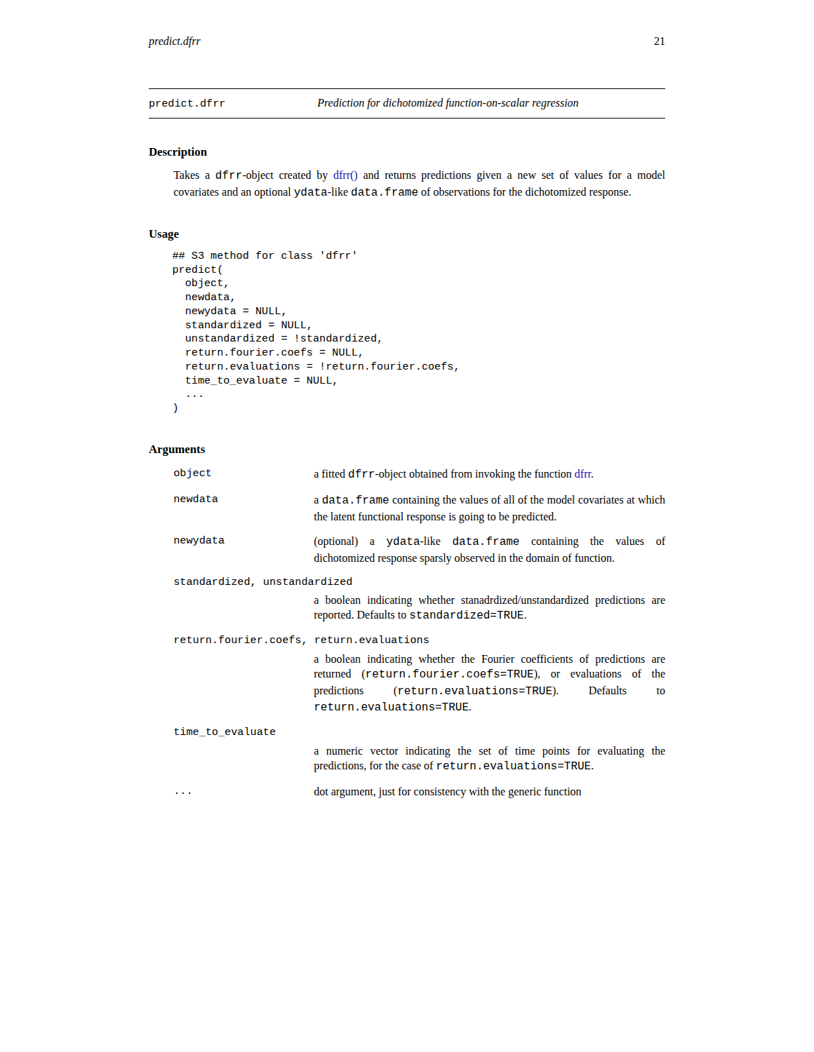predict.dfrr 21
predict.dfrr Prediction for dichotomized function-on-scalar regression
Description
Takes a dfrr-object created by dfrr() and returns predictions given a new set of values for a model covariates and an optional ydata-like data.frame of observations for the dichotomized response.
Usage
## S3 method for class 'dfrr'
predict(
  object,
  newdata,
  newydata = NULL,
  standardized = NULL,
  unstandardized = !standardized,
  return.fourier.coefs = NULL,
  return.evaluations = !return.fourier.coefs,
  time_to_evaluate = NULL,
  ...
)
Arguments
object
a fitted dfrr-object obtained from invoking the function dfrr.
newdata
a data.frame containing the values of all of the model covariates at which the latent functional response is going to be predicted.
newydata
(optional) a ydata-like data.frame containing the values of dichotomized response sparsly observed in the domain of function.
standardized, unstandardized
a boolean indicating whether stanadrdized/unstandardized predictions are reported. Defaults to standardized=TRUE.
return.fourier.coefs, return.evaluations
a boolean indicating whether the Fourier coefficients of predictions are returned (return.fourier.coefs=TRUE), or evaluations of the predictions (return.evaluations=TRUE). Defaults to return.evaluations=TRUE.
time_to_evaluate
a numeric vector indicating the set of time points for evaluating the predictions, for the case of return.evaluations=TRUE.
...
dot argument, just for consistency with the generic function